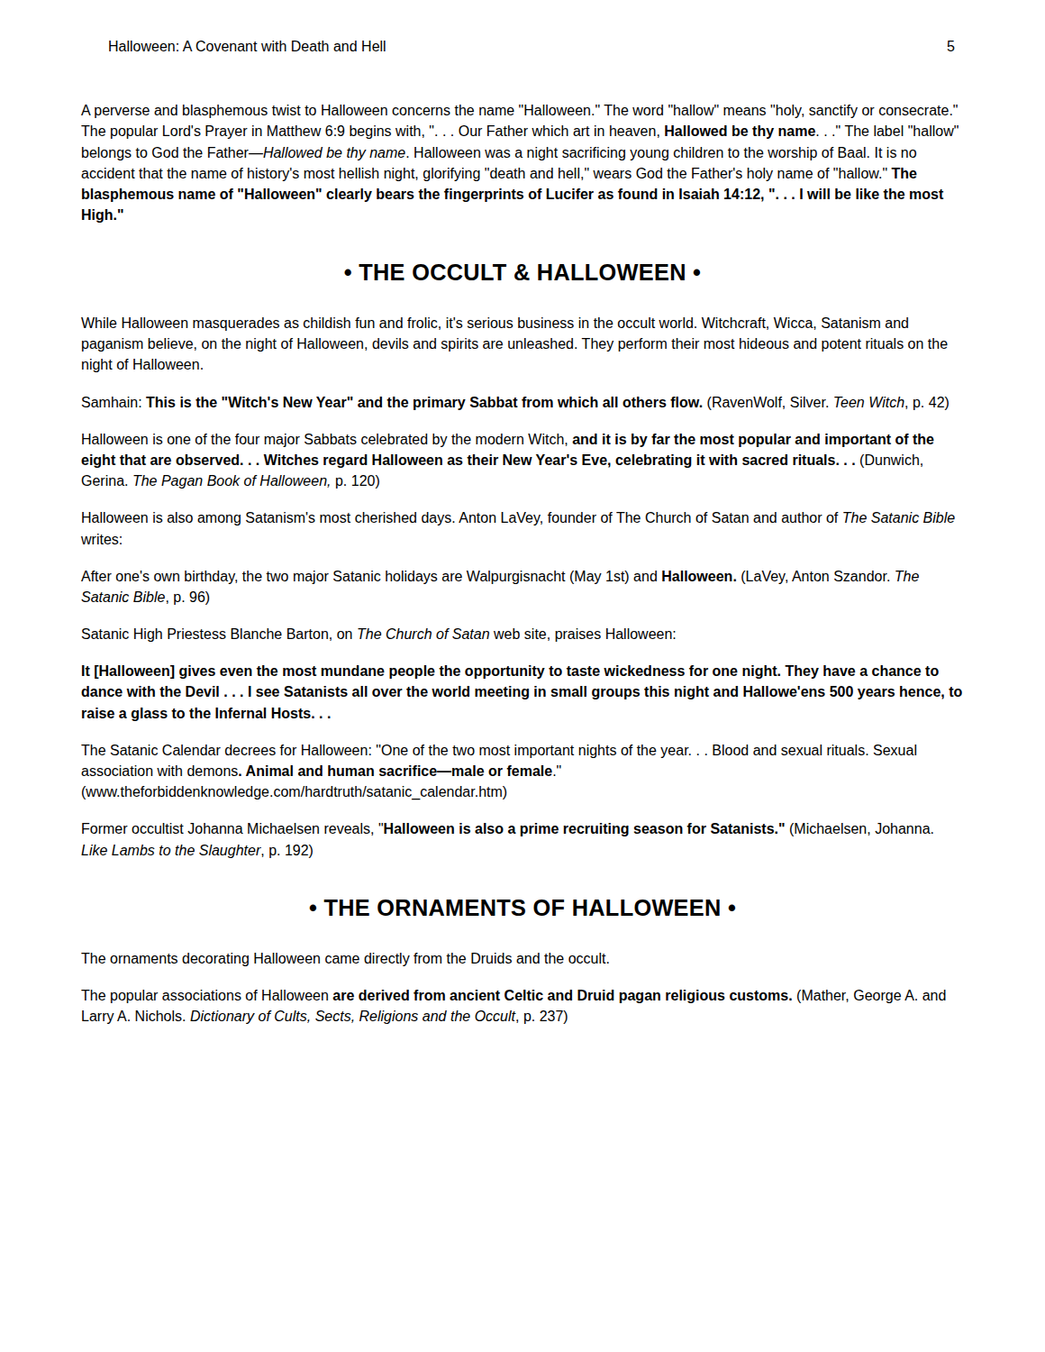Halloween: A Covenant with Death and Hell 5
A perverse and blasphemous twist to Halloween concerns the name "Halloween." The word "hallow" means "holy, sanctify or consecrate." The popular Lord's Prayer in Matthew 6:9 begins with, ". . . Our Father which art in heaven, Hallowed be thy name. . ." The label "hallow" belongs to God the Father—Hallowed be thy name. Halloween was a night sacrificing young children to the worship of Baal. It is no accident that the name of history's most hellish night, glorifying "death and hell," wears God the Father's holy name of "hallow." The blasphemous name of "Halloween" clearly bears the fingerprints of Lucifer as found in Isaiah 14:12, ". . . I will be like the most High."
• THE OCCULT & HALLOWEEN •
While Halloween masquerades as childish fun and frolic, it's serious business in the occult world. Witchcraft, Wicca, Satanism and paganism believe, on the night of Halloween, devils and spirits are unleashed. They perform their most hideous and potent rituals on the night of Halloween.
Samhain: This is the "Witch's New Year" and the primary Sabbat from which all others flow. (RavenWolf, Silver. Teen Witch, p. 42)
Halloween is one of the four major Sabbats celebrated by the modern Witch, and it is by far the most popular and important of the eight that are observed. . . Witches regard Halloween as their New Year's Eve, celebrating it with sacred rituals. . . (Dunwich, Gerina. The Pagan Book of Halloween, p. 120)
Halloween is also among Satanism's most cherished days. Anton LaVey, founder of The Church of Satan and author of The Satanic Bible writes:
After one's own birthday, the two major Satanic holidays are Walpurgisnacht (May 1st) and Halloween. (LaVey, Anton Szandor. The Satanic Bible, p. 96)
Satanic High Priestess Blanche Barton, on The Church of Satan web site, praises Halloween:
It [Halloween] gives even the most mundane people the opportunity to taste wickedness for one night. They have a chance to dance with the Devil . . . I see Satanists all over the world meeting in small groups this night and Hallowe'ens 500 years hence, to raise a glass to the Infernal Hosts. . .
The Satanic Calendar decrees for Halloween: "One of the two most important nights of the year. . . Blood and sexual rituals. Sexual association with demons. Animal and human sacrifice—male or female." (www.theforbiddenknowledge.com/hardtruth/satanic_calendar.htm)
Former occultist Johanna Michaelsen reveals, "Halloween is also a prime recruiting season for Satanists." (Michaelsen, Johanna. Like Lambs to the Slaughter, p. 192)
• THE ORNAMENTS OF HALLOWEEN •
The ornaments decorating Halloween came directly from the Druids and the occult.
The popular associations of Halloween are derived from ancient Celtic and Druid pagan religious customs. (Mather, George A. and Larry A. Nichols. Dictionary of Cults, Sects, Religions and the Occult, p. 237)